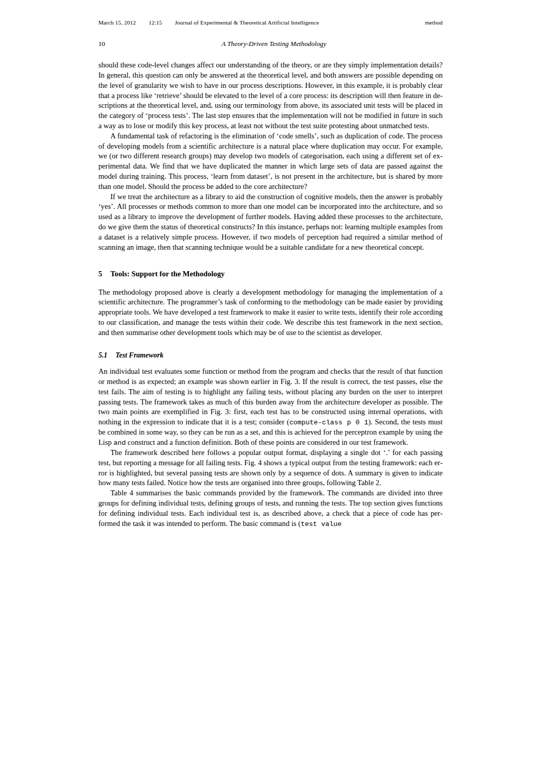March 15, 2012 12:15 Journal of Experimental & Theoretical Artificial Intelligence method
10 A Theory-Driven Testing Methodology
should these code-level changes affect our understanding of the theory, or are they simply implementation details? In general, this question can only be answered at the theoretical level, and both answers are possible depending on the level of granularity we wish to have in our process descriptions. However, in this example, it is probably clear that a process like ‘retrieve’ should be elevated to the level of a core process: its description will then feature in descriptions at the theoretical level, and, using our terminology from above, its associated unit tests will be placed in the category of ‘process tests’. The last step ensures that the implementation will not be modified in future in such a way as to lose or modify this key process, at least not without the test suite protesting about unmatched tests.
A fundamental task of refactoring is the elimination of ‘code smells’, such as duplication of code. The process of developing models from a scientific architecture is a natural place where duplication may occur. For example, we (or two different research groups) may develop two models of categorisation, each using a different set of experimental data. We find that we have duplicated the manner in which large sets of data are passed against the model during training. This process, ‘learn from dataset’, is not present in the architecture, but is shared by more than one model. Should the process be added to the core architecture?
If we treat the architecture as a library to aid the construction of cognitive models, then the answer is probably ‘yes’. All processes or methods common to more than one model can be incorporated into the architecture, and so used as a library to improve the development of further models. Having added these processes to the architecture, do we give them the status of theoretical constructs? In this instance, perhaps not: learning multiple examples from a dataset is a relatively simple process. However, if two models of perception had required a similar method of scanning an image, then that scanning technique would be a suitable candidate for a new theoretical concept.
5 Tools: Support for the Methodology
The methodology proposed above is clearly a development methodology for managing the implementation of a scientific architecture. The programmer’s task of conforming to the methodology can be made easier by providing appropriate tools. We have developed a test framework to make it easier to write tests, identify their role according to our classification, and manage the tests within their code. We describe this test framework in the next section, and then summarise other development tools which may be of use to the scientist as developer.
5.1 Test Framework
An individual test evaluates some function or method from the program and checks that the result of that function or method is as expected; an example was shown earlier in Fig. 3. If the result is correct, the test passes, else the test fails. The aim of testing is to highlight any failing tests, without placing any burden on the user to interpret passing tests. The framework takes as much of this burden away from the architecture developer as possible. The two main points are exemplified in Fig. 3: first, each test has to be constructed using internal operations, with nothing in the expression to indicate that it is a test; consider (compute-class p 0 1). Second, the tests must be combined in some way, so they can be run as a set, and this is achieved for the perceptron example by using the Lisp and construct and a function definition. Both of these points are considered in our test framework.
The framework described here follows a popular output format, displaying a single dot ‘.’ for each passing test, but reporting a message for all failing tests. Fig. 4 shows a typical output from the testing framework: each error is highlighted, but several passing tests are shown only by a sequence of dots. A summary is given to indicate how many tests failed. Notice how the tests are organised into three groups, following Table 2.
Table 4 summarises the basic commands provided by the framework. The commands are divided into three groups for defining individual tests, defining groups of tests, and running the tests. The top section gives functions for defining individual tests. Each individual test is, as described above, a check that a piece of code has performed the task it was intended to perform. The basic command is (test value